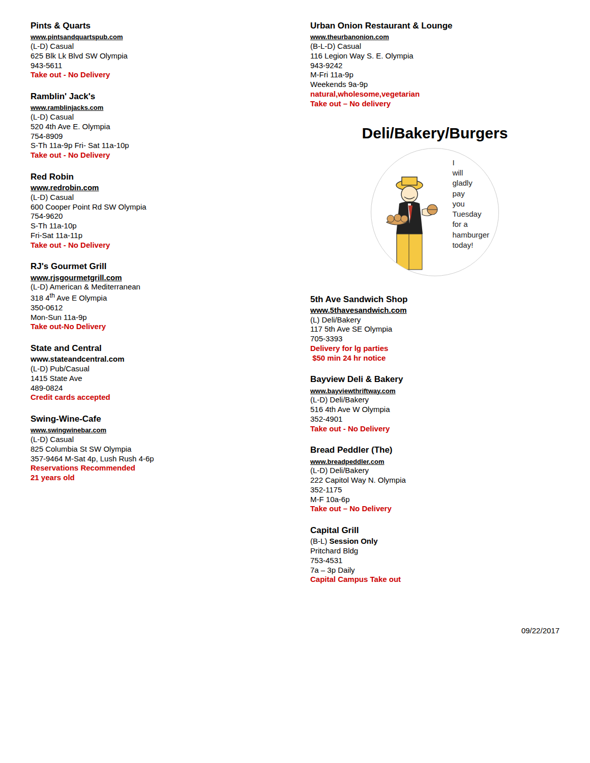Pints & Quarts
www.pintsandquartspub.com
(L-D) Casual
625 Blk Lk Blvd SW Olympia
943-5611
Take out - No Delivery
Ramblin' Jack's
www.ramblinjacks.com
(L-D) Casual
520 4th Ave E. Olympia
754-8909
S-Th 11a-9p Fri- Sat 11a-10p
Take out - No Delivery
Red Robin
www.redrobin.com
(L-D) Casual
600 Cooper Point Rd SW Olympia
754-9620
S-Th 11a-10p
Fri-Sat 11a-11p
Take out - No Delivery
RJ's Gourmet Grill
www.rjsgourmetgrill.com
(L-D) American & Mediterranean
318 4th Ave E Olympia
350-0612
Mon-Sun 11a-9p
Take out-No Delivery
State and Central
www.stateandcentral.com
(L-D) Pub/Casual
1415 State Ave
489-0824
Credit cards accepted
Swing-Wine-Cafe
www.swingwinebar.com
(L-D) Casual
825 Columbia St SW Olympia
357-9464 M-Sat 4p, Lush Rush 4-6p
Reservations Recommended
21 years old
Urban Onion Restaurant & Lounge
www.theurbanonion.com
(B-L-D) Casual
116 Legion Way S. E. Olympia
943-9242
M-Fri 11a-9p
Weekends 9a-9p
natural,wholesome,vegetarian
Take out – No delivery
Deli/Bakery/Burgers
I
will
gladly
pay
you
Tuesday
for a
hamburger
today!
5th Ave Sandwich Shop
www.5thavesandwich.com
(L) Deli/Bakery
117 5th Ave SE Olympia
705-3393
Delivery for lg parties
$50 min 24 hr notice
Bayview Deli & Bakery
www.bayviewthriftway.com
(L-D) Deli/Bakery
516 4th Ave W Olympia
352-4901
Take out - No Delivery
Bread Peddler (The)
www.breadpeddler.com
(L-D) Deli/Bakery
222 Capitol Way N. Olympia
352-1175
M-F 10a-6p
Take out – No Delivery
Capital Grill
(B-L) Session Only
Pritchard Bldg
753-4531
7a – 3p Daily
Capital Campus Take out
09/22/2017